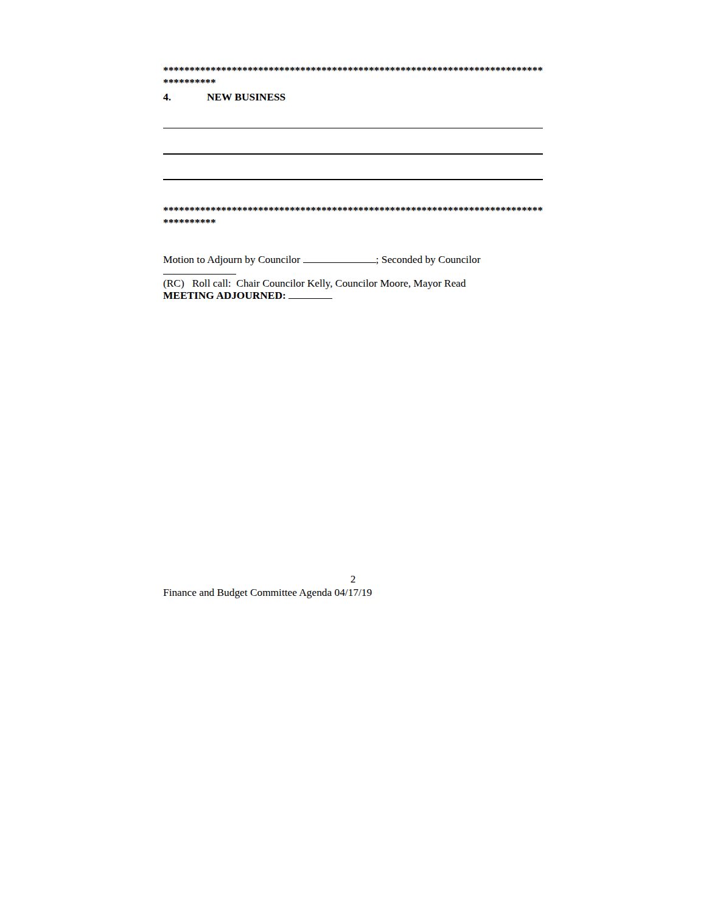**********************************************************************************
4. NEW BUSINESS
**********************************************************************************
Motion to Adjourn by Councilor ; Seconded by Councilor
(RC) Roll call: Chair Councilor Kelly, Councilor Moore, Mayor Read
MEETING ADJOURNED:
2
Finance and Budget Committee Agenda 04/17/19